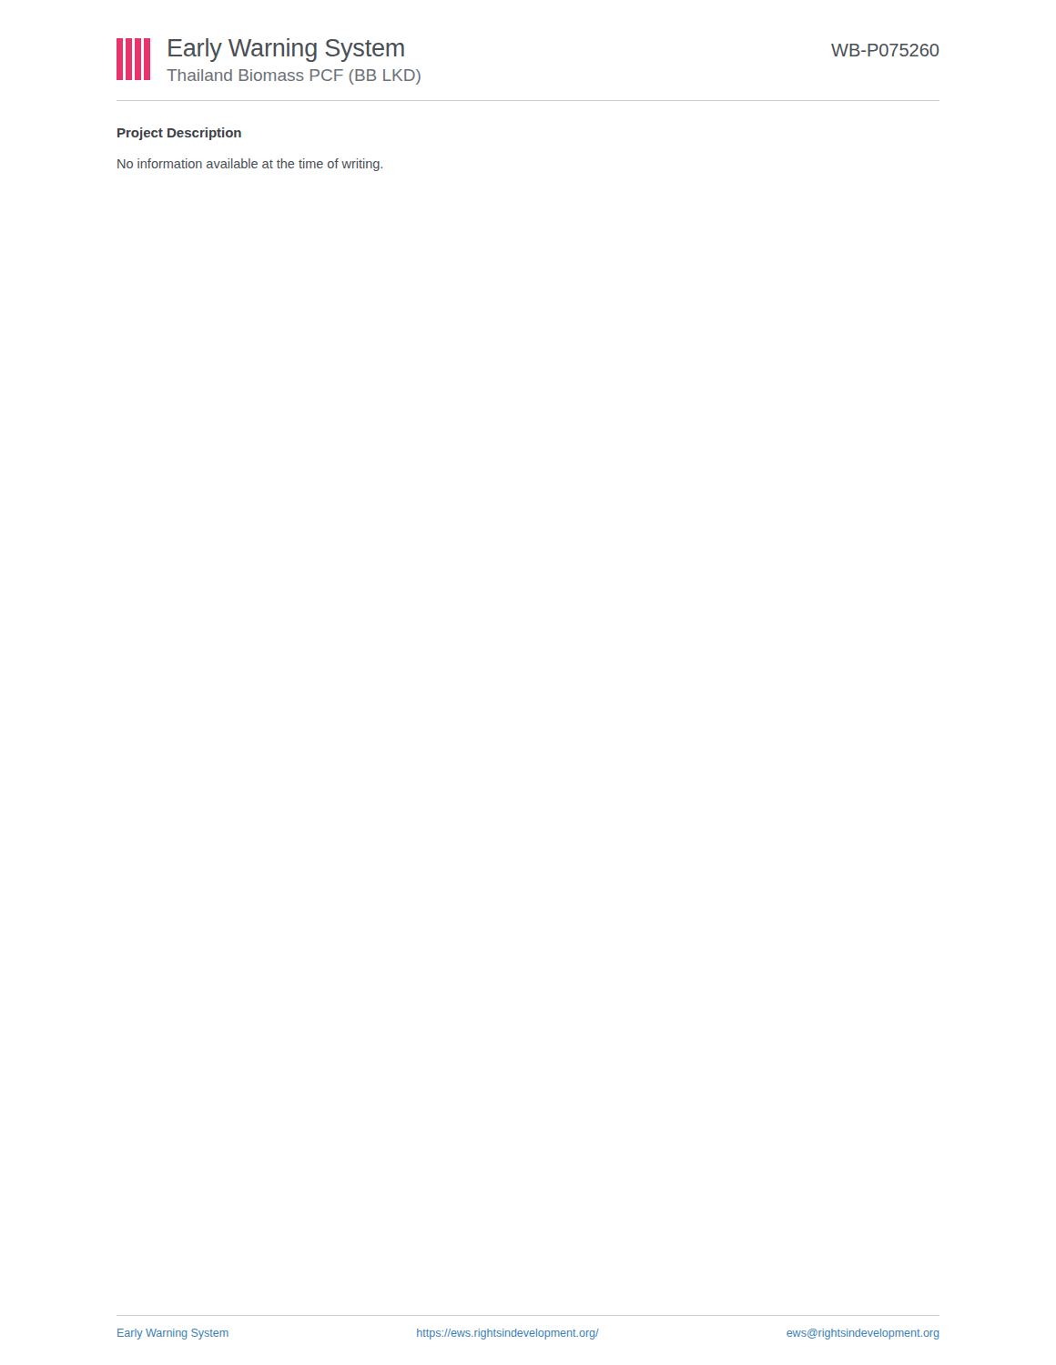Early Warning System
Thailand Biomass PCF (BB LKD)
WB-P075260
Project Description
No information available at the time of writing.
Early Warning System
https://ews.rightsindevelopment.org/
ews@rightsindevelopment.org